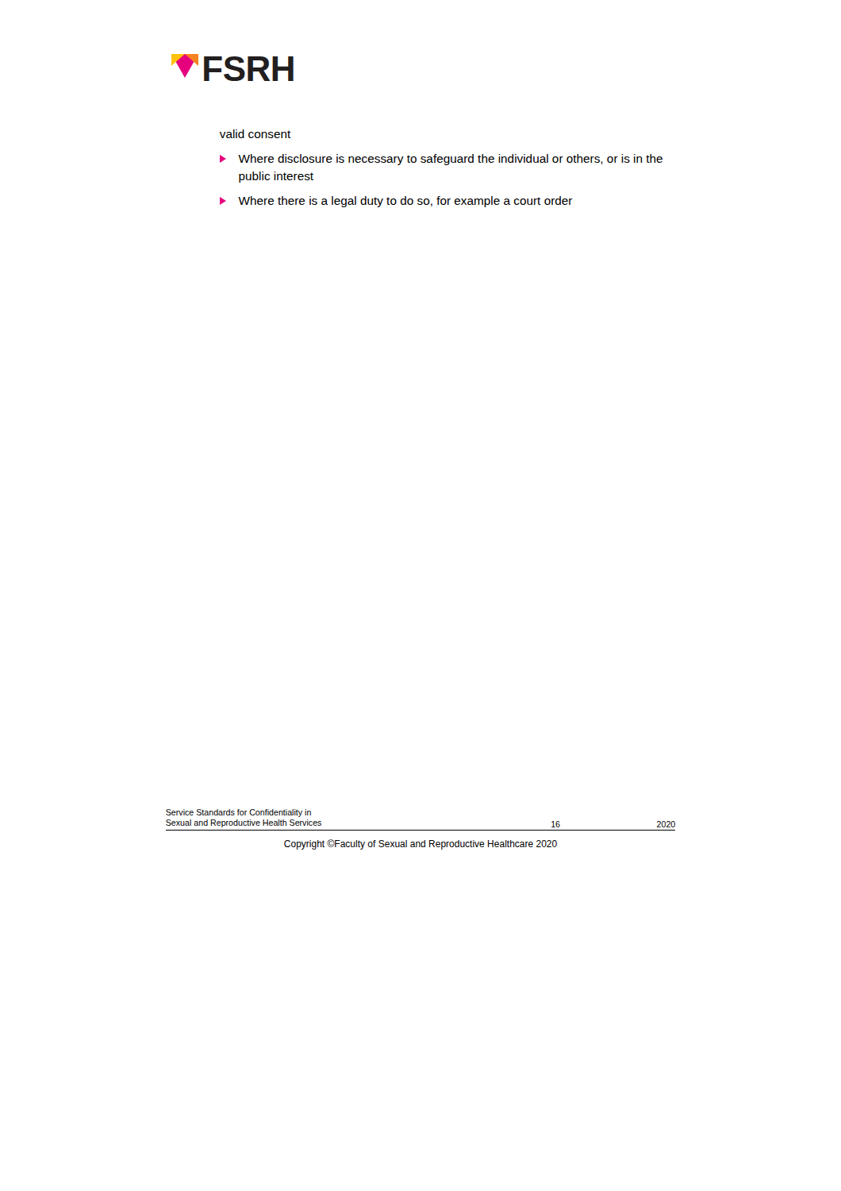FSRH
valid consent
Where disclosure is necessary to safeguard the individual or others, or is in the public interest
Where there is a legal duty to do so, for example a court order
Service Standards for Confidentiality in
Sexual and Reproductive Health Services
16
2020
Copyright ©Faculty of Sexual and Reproductive Healthcare 2020